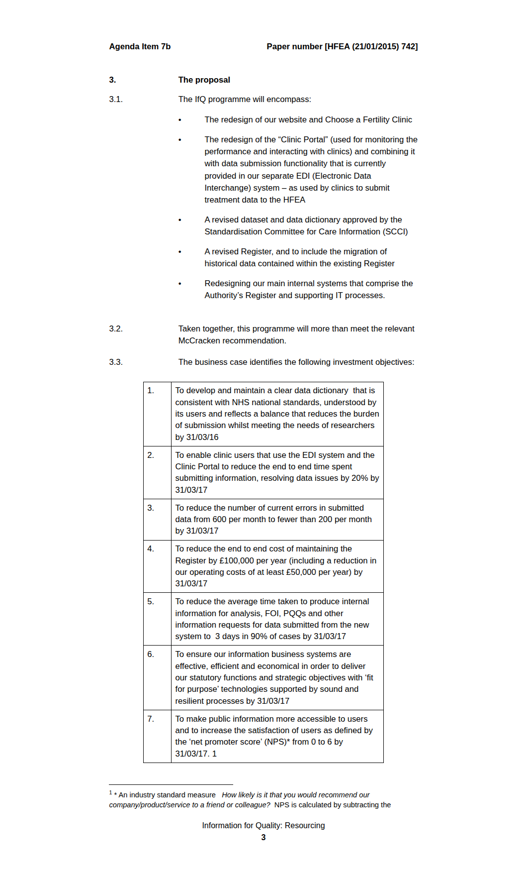Agenda Item 7b
Paper number [HFEA (21/01/2015) 742]
3. The proposal
3.1.
The IfQ programme will encompass:
•The redesign of our website and Choose a Fertility Clinic
•The redesign of the “Clinic Portal” (used for monitoring the performance and interacting with clinics) and combining it with data submission functionality that is currently provided in our separate EDI (Electronic Data Interchange) system – as used by clinics to submit treatment data to the HFEA
•A revised dataset and data dictionary approved by the Standardisation Committee for Care Information (SCCI)
•A revised Register, and to include the migration of historical data contained within the existing Register
•Redesigning our main internal systems that comprise the Authority’s Register and supporting IT processes.
3.2.
Taken together, this programme will more than meet the relevant McCracken recommendation.
3.3.
The business case identifies the following investment objectives:
| 1. | To develop and maintain a clear data dictionary that is consistent with NHS national standards, understood by its users and reflects a balance that reduces the burden of submission whilst meeting the needs of researchers by 31/03/16 |
| 2. | To enable clinic users that use the EDI system and the Clinic Portal to reduce the end to end time spent submitting information, resolving data issues by 20% by 31/03/17 |
| 3. | To reduce the number of current errors in submitted data from 600 per month to fewer than 200 per month by 31/03/17 |
| 4. | To reduce the end to end cost of maintaining the Register by £100,000 per year (including a reduction in our operating costs of at least £50,000 per year) by 31/03/17 |
| 5. | To reduce the average time taken to produce internal information for analysis, FOI, PQQs and other information requests for data submitted from the new system to 3 days in 90% of cases by 31/03/17 |
| 6. | To ensure our information business systems are effective, efficient and economical in order to deliver our statutory functions and strategic objectives with ‘fit for purpose’ technologies supported by sound and resilient processes by 31/03/17 |
| 7. | To make public information more accessible to users and to increase the satisfaction of users as defined by the ‘net promoter score’ (NPS)* from 0 to 6 by 31/03/17. 1 |
1 * An industry standard measure How likely is it that you would recommend our company/product/service to a friend or colleague? NPS is calculated by subtracting the
Information for Quality: Resourcing
3